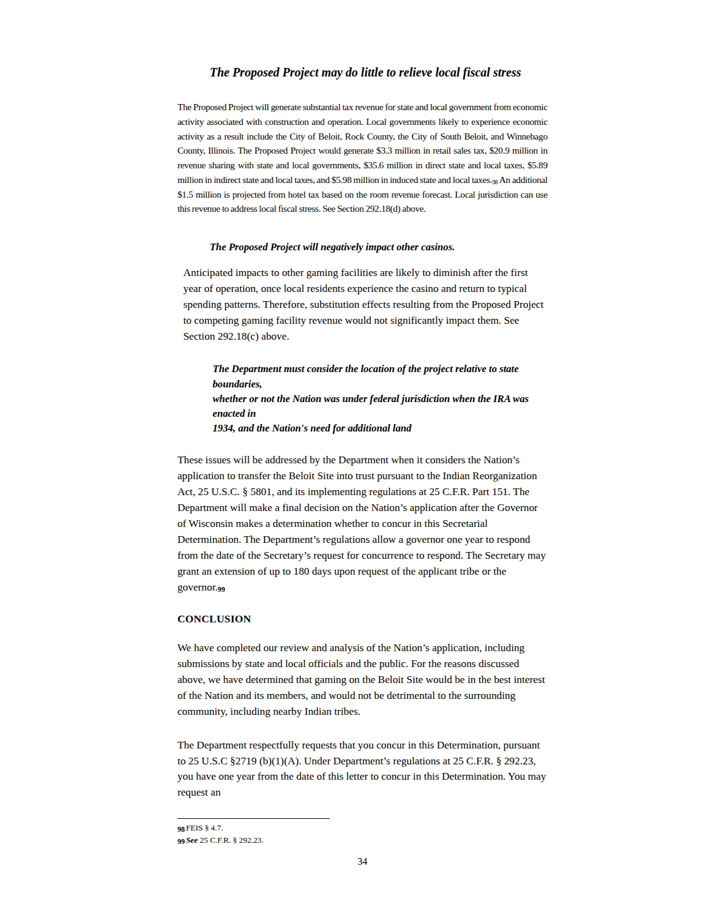The Proposed Project may do little to relieve local fiscal stress
The Proposed Project will generate substantial tax revenue for state and local government from economic activity associated with construction and operation. Local governments likely to experience economic activity as a result include the City of Beloit, Rock County, the City of South Beloit, and Winnebago County, Illinois. The Proposed Project would generate $3.3 million in retail sales tax, $20.9 million in revenue sharing with state and local governments, $35.6 million in direct state and local taxes, $5.89 million in indirect state and local taxes, and $5.98 million in induced state and local taxes.98 An additional $1.5 million is projected from hotel tax based on the room revenue forecast. Local jurisdiction can use this revenue to address local fiscal stress. See Section 292.18(d) above.
The Proposed Project will negatively impact other casinos.
Anticipated impacts to other gaming facilities are likely to diminish after the first year of operation, once local residents experience the casino and return to typical spending patterns. Therefore, substitution effects resulting from the Proposed Project to competing gaming facility revenue would not significantly impact them. See Section 292.18(c) above.
The Department must consider the location of the project relative to state boundaries, whether or not the Nation was under federal jurisdiction when the IRA was enacted in 1934, and the Nation's need for additional land
These issues will be addressed by the Department when it considers the Nation’s application to transfer the Beloit Site into trust pursuant to the Indian Reorganization Act, 25 U.S.C. § 5801, and its implementing regulations at 25 C.F.R. Part 151. The Department will make a final decision on the Nation’s application after the Governor of Wisconsin makes a determination whether to concur in this Secretarial Determination. The Department’s regulations allow a governor one year to respond from the date of the Secretary’s request for concurrence to respond. The Secretary may grant an extension of up to 180 days upon request of the applicant tribe or the governor.99
CONCLUSION
We have completed our review and analysis of the Nation’s application, including submissions by state and local officials and the public. For the reasons discussed above, we have determined that gaming on the Beloit Site would be in the best interest of the Nation and its members, and would not be detrimental to the surrounding community, including nearby Indian tribes.
The Department respectfully requests that you concur in this Determination, pursuant to 25 U.S.C §2719 (b)(1)(A). Under Department’s regulations at 25 C.F.R. § 292.23, you have one year from the date of this letter to concur in this Determination. You may request an
98FEIS § 4.7.
99See 25 C.F.R. § 292.23.
34